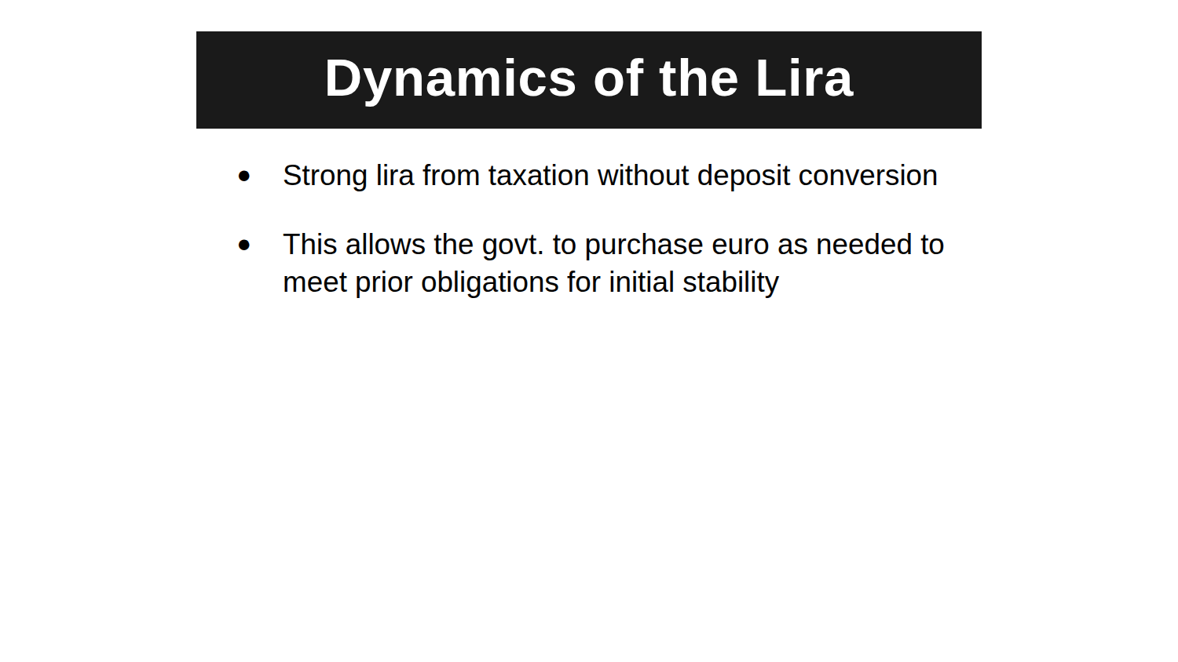Dynamics of the Lira
Strong lira from taxation without deposit conversion
This allows the govt. to purchase euro as needed to meet prior obligations for initial stability